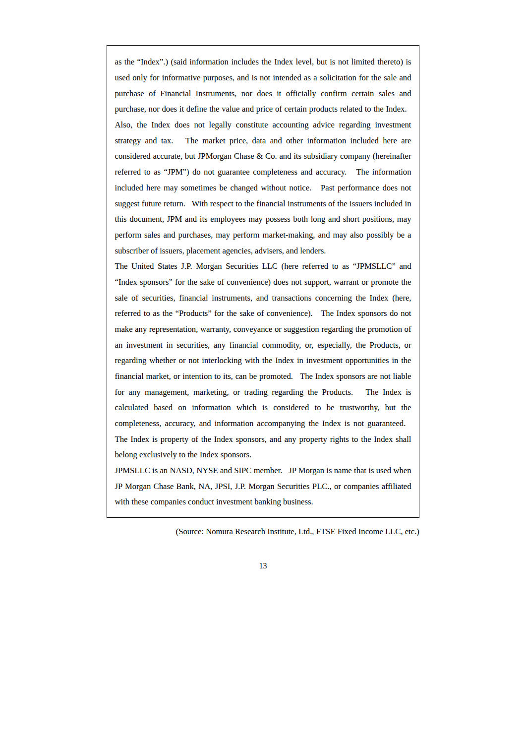as the “Index”.) (said information includes the Index level, but is not limited thereto) is used only for informative purposes, and is not intended as a solicitation for the sale and purchase of Financial Instruments, nor does it officially confirm certain sales and purchase, nor does it define the value and price of certain products related to the Index. Also, the Index does not legally constitute accounting advice regarding investment strategy and tax. The market price, data and other information included here are considered accurate, but JPMorgan Chase & Co. and its subsidiary company (hereinafter referred to as “JPM”) do not guarantee completeness and accuracy. The information included here may sometimes be changed without notice. Past performance does not suggest future return. With respect to the financial instruments of the issuers included in this document, JPM and its employees may possess both long and short positions, may perform sales and purchases, may perform market-making, and may also possibly be a subscriber of issuers, placement agencies, advisers, and lenders.
The United States J.P. Morgan Securities LLC (here referred to as “JPMSLLC” and “Index sponsors” for the sake of convenience) does not support, warrant or promote the sale of securities, financial instruments, and transactions concerning the Index (here, referred to as the “Products” for the sake of convenience). The Index sponsors do not make any representation, warranty, conveyance or suggestion regarding the promotion of an investment in securities, any financial commodity, or, especially, the Products, or regarding whether or not interlocking with the Index in investment opportunities in the financial market, or intention to its, can be promoted. The Index sponsors are not liable for any management, marketing, or trading regarding the Products. The Index is calculated based on information which is considered to be trustworthy, but the completeness, accuracy, and information accompanying the Index is not guaranteed. The Index is property of the Index sponsors, and any property rights to the Index shall belong exclusively to the Index sponsors.
JPMSLLC is an NASD, NYSE and SIPC member. JP Morgan is name that is used when JP Morgan Chase Bank, NA, JPSI, J.P. Morgan Securities PLC., or companies affiliated with these companies conduct investment banking business.
(Source: Nomura Research Institute, Ltd., FTSE Fixed Income LLC, etc.)
13